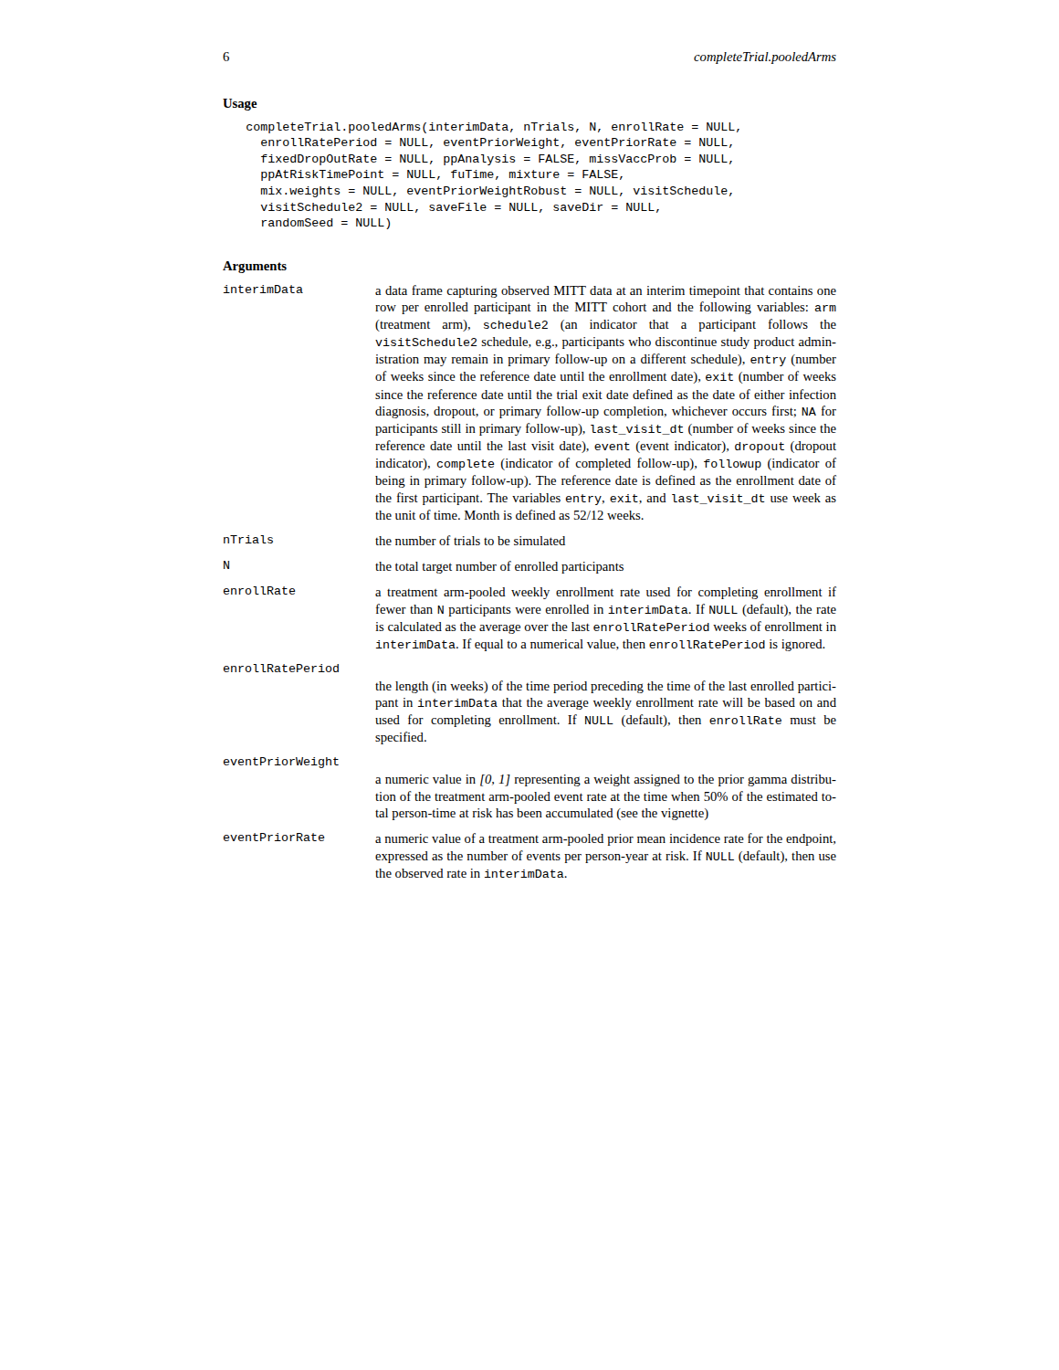6 completeTrial.pooledArms
Usage
completeTrial.pooledArms(interimData, nTrials, N, enrollRate = NULL, enrollRatePeriod = NULL, eventPriorWeight, eventPriorRate = NULL, fixedDropOutRate = NULL, ppAnalysis = FALSE, missVaccProb = NULL, ppAtRiskTimePoint = NULL, fuTime, mixture = FALSE, mix.weights = NULL, eventPriorWeightRobust = NULL, visitSchedule, visitSchedule2 = NULL, saveFile = NULL, saveDir = NULL, randomSeed = NULL)
Arguments
| interimData | a data frame capturing observed MITT data at an interim timepoint that contains one row per enrolled participant in the MITT cohort and the following variables: arm (treatment arm), schedule2 (an indicator that a participant follows the visitSchedule2 schedule, e.g., participants who discontinue study product administration may remain in primary follow-up on a different schedule), entry (number of weeks since the reference date until the enrollment date), exit (number of weeks since the reference date until the trial exit date defined as the date of either infection diagnosis, dropout, or primary follow-up completion, whichever occurs first; NA for participants still in primary follow-up), last_visit_dt (number of weeks since the reference date until the last visit date), event (event indicator), dropout (dropout indicator), complete (indicator of completed follow-up), followup (indicator of being in primary follow-up). The reference date is defined as the enrollment date of the first participant. The variables entry , exit , and last_visit_dt use week as the unit of time. Month is defined as 52/12 weeks. |
| nTrials | the number of trials to be simulated |
| N | the total target number of enrolled participants |
| enrollRate | a treatment arm-pooled weekly enrollment rate used for completing enrollment if fewer than N participants were enrolled in interimData . If NULL (default), the rate is calculated as the average over the last enrollRatePeriod weeks of enrollment in interimData . If equal to a numerical value, then enrollRatePeriod is ignored. |
| enrollRatePeriod |
| | the length (in weeks) of the time period preceding the time of the last enrolled participant in interimData that the average weekly enrollment rate will be based on and used for completing enrollment. If NULL (default), then enrollRate must be specified. |
| eventPriorWeight |
| | a numeric value in [0, 1] representing a weight assigned to the prior gamma distribution of the treatment arm-pooled event rate at the time when 50% of the estimated total person-time at risk has been accumulated (see the vignette) |
| eventPriorRate | a numeric value of a treatment arm-pooled prior mean incidence rate for the endpoint, expressed as the number of events per person-year at risk. If NULL (default), then use the observed rate in interimData . |